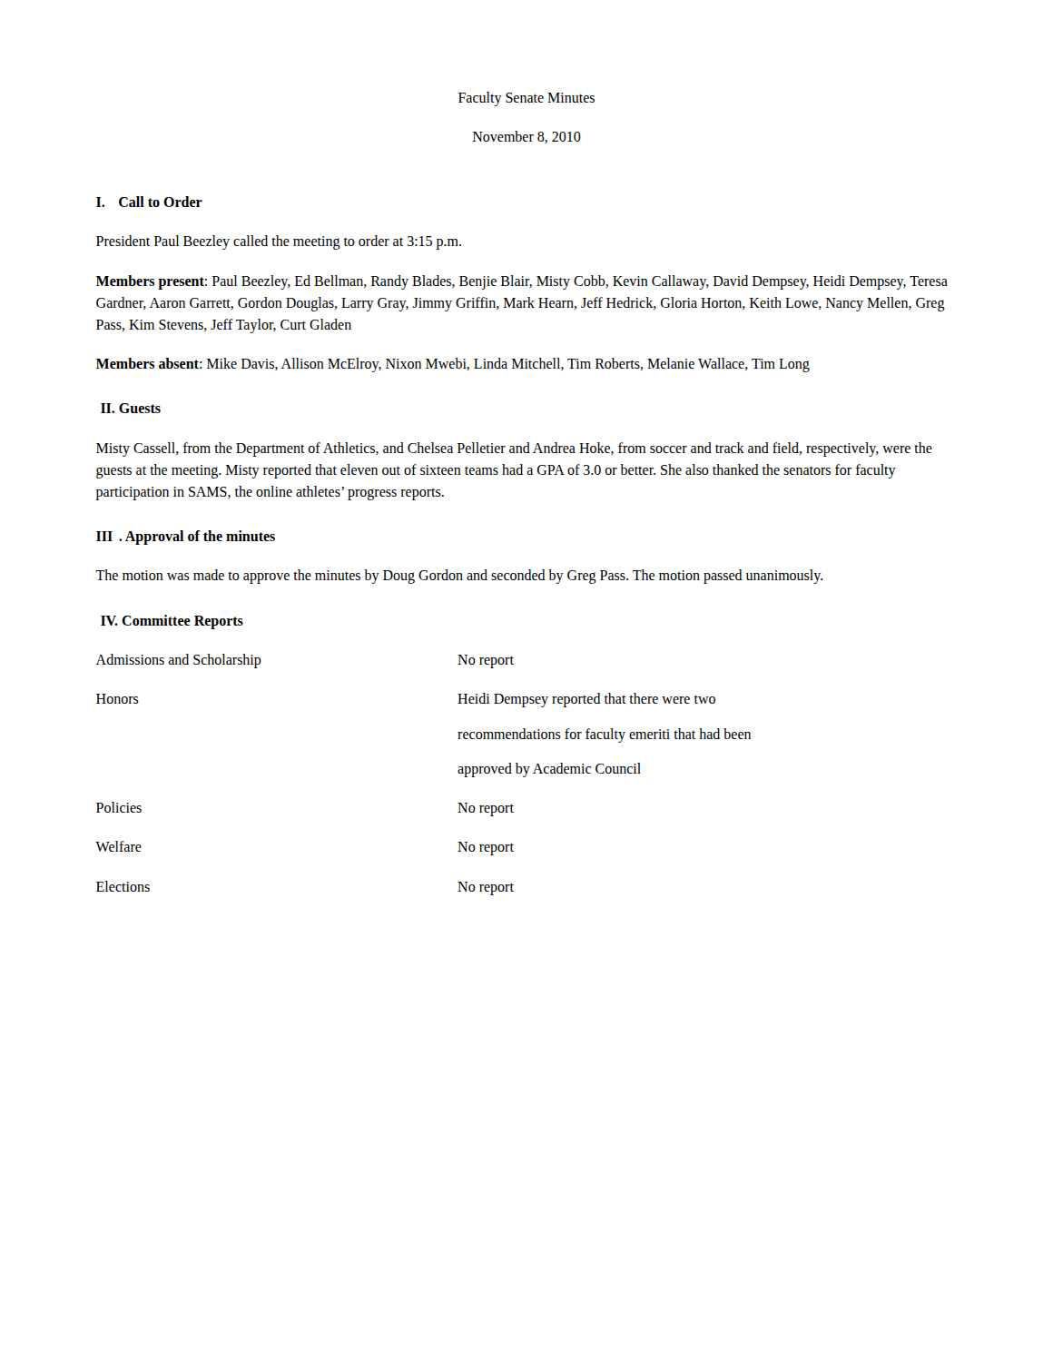Faculty Senate Minutes
November 8, 2010
I. Call to Order
President Paul Beezley called the meeting to order at 3:15 p.m.
Members present: Paul Beezley, Ed Bellman, Randy Blades, Benjie Blair, Misty Cobb, Kevin Callaway, David Dempsey, Heidi Dempsey, Teresa Gardner, Aaron Garrett, Gordon Douglas, Larry Gray, Jimmy Griffin, Mark Hearn, Jeff Hedrick, Gloria Horton, Keith Lowe, Nancy Mellen, Greg Pass, Kim Stevens, Jeff Taylor, Curt Gladen
Members absent: Mike Davis, Allison McElroy, Nixon Mwebi, Linda Mitchell, Tim Roberts, Melanie Wallace, Tim Long
II. Guests
Misty Cassell, from the Department of Athletics, and Chelsea Pelletier and Andrea Hoke, from soccer and track and field, respectively, were the guests at the meeting. Misty reported that eleven out of sixteen teams had a GPA of 3.0 or better. She also thanked the senators for faculty participation in SAMS, the online athletes’ progress reports.
III. Approval of the minutes
The motion was made to approve the minutes by Doug Gordon and seconded by Greg Pass. The motion passed unanimously.
IV. Committee Reports
| Admissions and Scholarship | No report |
| Honors | Heidi Dempsey reported that there were two recommendations for faculty emeriti that had been approved by Academic Council |
| Policies | No report |
| Welfare | No report |
| Elections | No report |